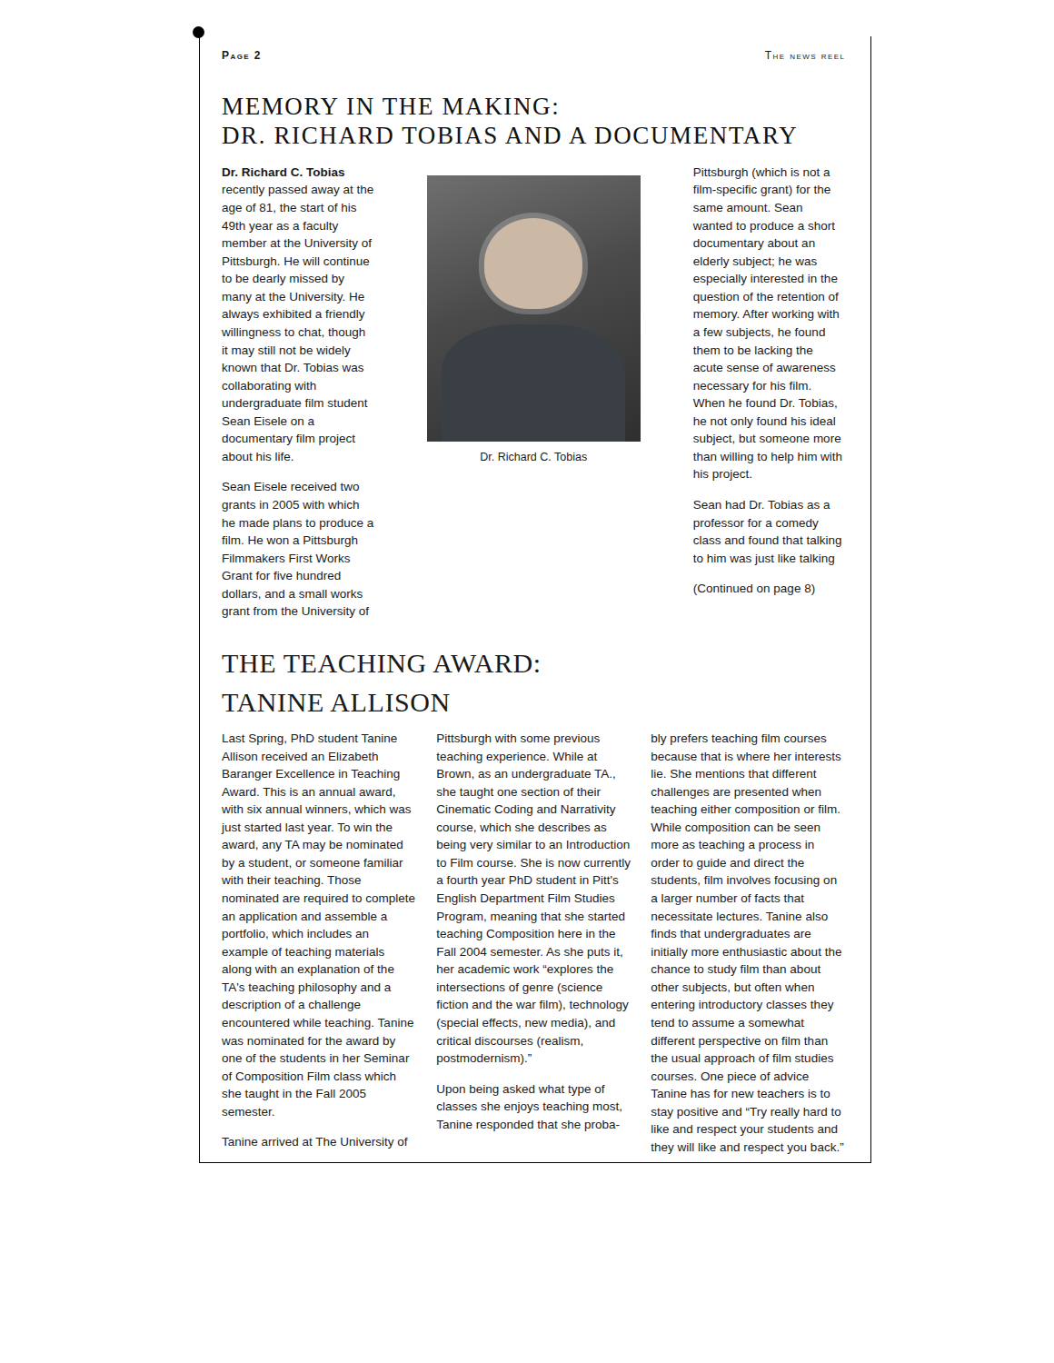Page 2 The news reel
Memory in the making: Dr. Richard Tobias and a documentary
Dr. Richard C. Tobias recently passed away at the age of 81, the start of his 49th year as a faculty member at the University of Pittsburgh. He will continue to be dearly missed by many at the University. He always exhibited a friendly willingness to chat, though it may still not be widely known that Dr. Tobias was collaborating with undergraduate film student Sean Eisele on a documentary film project about his life.
Sean Eisele received two grants in 2005 with which he made plans to produce a film. He won a Pittsburgh Filmmakers First Works Grant for five hundred dollars, and a small works grant from the University of
Dr. Richard C. Tobias
Pittsburgh (which is not a film-specific grant) for the same amount. Sean wanted to produce a short documentary about an elderly subject; he was especially interested in the question of the retention of memory. After working with a few subjects, he found them to be lacking the acute sense of awareness necessary for his film. When he found Dr. Tobias, he not only found his ideal subject, but someone more than willing to help him with his project.
Sean had Dr. Tobias as a professor for a comedy class and found that talking to him was just like talking
(Continued on page 8)
The teaching award: Tanine Allison
Last Spring, PhD student Tanine Allison received an Elizabeth Baranger Excellence in Teaching Award. This is an annual award, with six annual winners, which was just started last year. To win the award, any TA may be nominated by a student, or someone familiar with their teaching. Those nominated are required to complete an application and assemble a portfolio, which includes an example of teaching materials along with an explanation of the TA's teaching philosophy and a description of a challenge encountered while teaching. Tanine was nominated for the award by one of the students in her Seminar of Composition Film class which she taught in the Fall 2005 semester.
Tanine arrived at The University of
Pittsburgh with some previous teaching experience. While at Brown, as an undergraduate TA., she taught one section of their Cinematic Coding and Narrativity course, which she describes as being very similar to an Introduction to Film course. She is now currently a fourth year PhD student in Pitt's English Department Film Studies Program, meaning that she started teaching Composition here in the Fall 2004 semester. As she puts it, her academic work “explores the intersections of genre (science fiction and the war film), technology (special effects, new media), and critical discourses (realism, postmodernism).”
Upon being asked what type of classes she enjoys teaching most, Tanine responded that she proba-
bly prefers teaching film courses because that is where her interests lie. She mentions that different challenges are presented when teaching either composition or film. While composition can be seen more as teaching a process in order to guide and direct the students, film involves focusing on a larger number of facts that necessitate lectures. Tanine also finds that undergraduates are initially more enthusiastic about the chance to study film than about other subjects, but often when entering introductory classes they tend to assume a somewhat different perspective on film than the usual approach of film studies courses. One piece of advice Tanine has for new teachers is to stay positive and “Try really hard to like and respect your students and they will like and respect you back.”